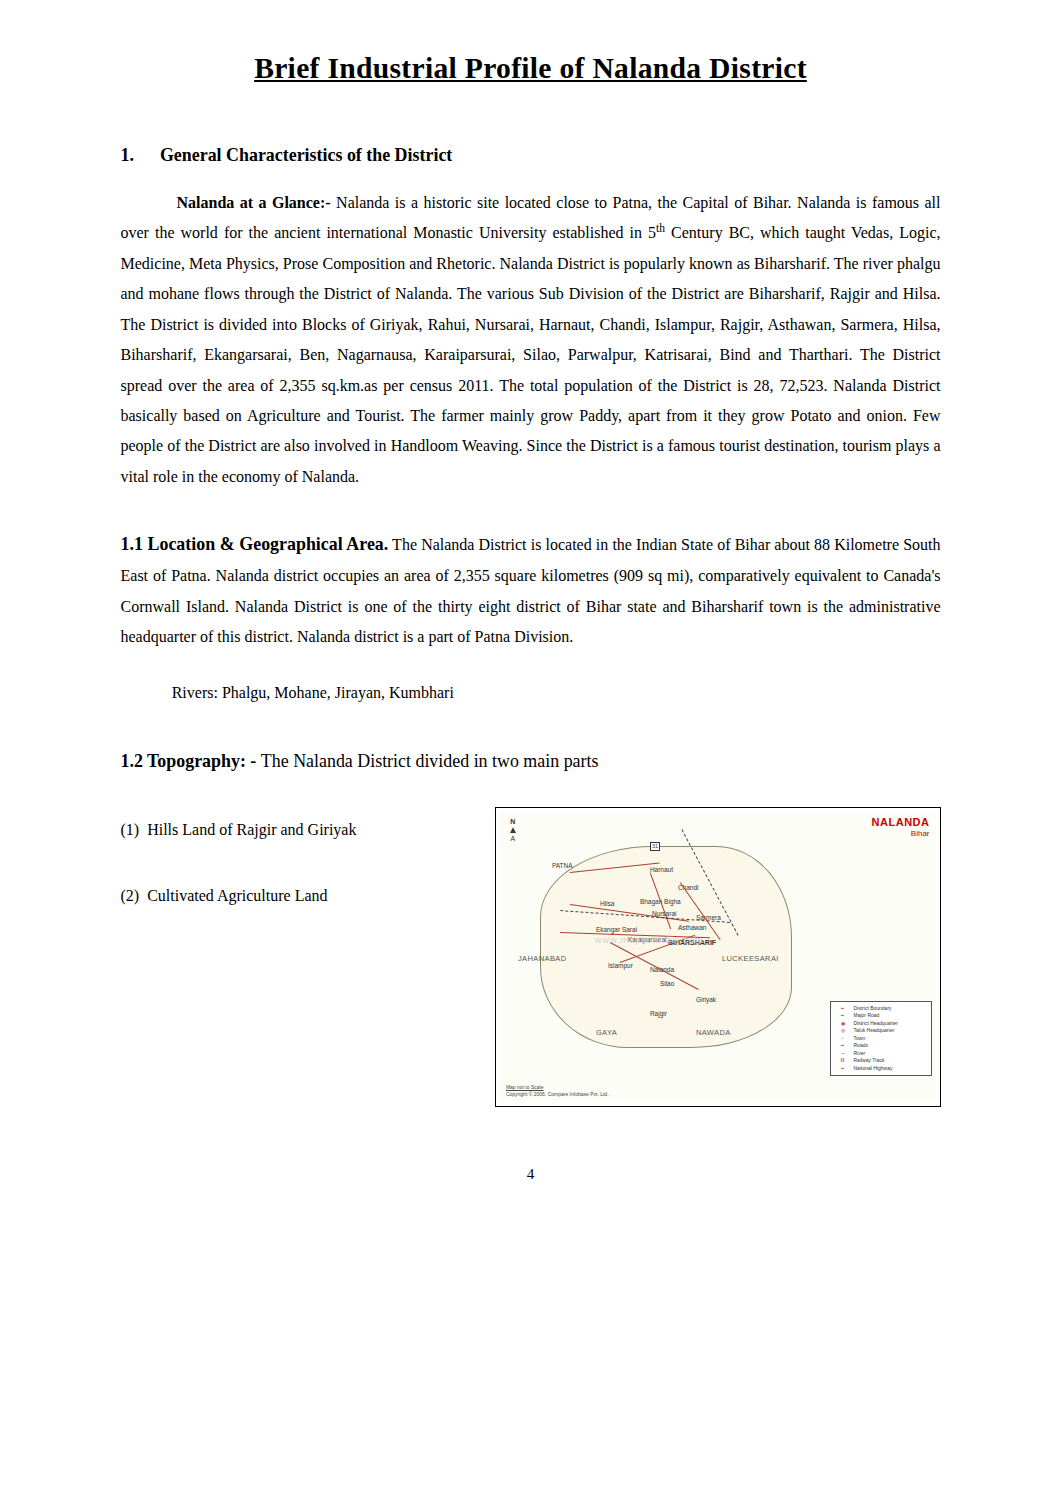Brief Industrial Profile of Nalanda District
1. General Characteristics of the District
Nalanda at a Glance:- Nalanda is a historic site located close to Patna, the Capital of Bihar. Nalanda is famous all over the world for the ancient international Monastic University established in 5th Century BC, which taught Vedas, Logic, Medicine, Meta Physics, Prose Composition and Rhetoric. Nalanda District is popularly known as Biharsharif. The river phalgu and mohane flows through the District of Nalanda. The various Sub Division of the District are Biharsharif, Rajgir and Hilsa. The District is divided into Blocks of Giriyak, Rahui, Nursarai, Harnaut, Chandi, Islampur, Rajgir, Asthawan, Sarmera, Hilsa, Biharsharif, Ekangarsarai, Ben, Nagarnausa, Karaiparsurai, Silao, Parwalpur, Katrisarai, Bind and Tharthari. The District spread over the area of 2,355 sq.km.as per census 2011. The total population of the District is 28, 72,523. Nalanda District basically based on Agriculture and Tourist. The farmer mainly grow Paddy, apart from it they grow Potato and onion. Few people of the District are also involved in Handloom Weaving. Since the District is a famous tourist destination, tourism plays a vital role in the economy of Nalanda.
1.1 Location & Geographical Area. The Nalanda District is located in the Indian State of Bihar about 88 Kilometre South East of Patna. Nalanda district occupies an area of 2,355 square kilometres (909 sq mi), comparatively equivalent to Canada's Cornwall Island. Nalanda District is one of the thirty eight district of Bihar state and Biharsharif town is the administrative headquarter of this district. Nalanda district is a part of Patna Division.
Rivers: Phalgu, Mohane, Jirayan, Kumbhari
1.2 Topography: - The Nalanda District divided in two main parts
(1) Hills Land of Rajgir and Giriyak
(2) Cultivated Agriculture Land
N
▲
A
NALANDA
Bihar
31
PATNA
Harnaut
Chandi
Hilsa
Bhagan Bigha
Nursarai
Sarmera
Asthawan
Ekangar Sarai
Karaiparsurai
BIHARSHARIF
JAHANABAD
LUCKEESARAI
Islampur
Nalanda
Silao
Giriyak
Rajgir
GAYA
NAWADA
www.mapsofindia.com
━District Boundary
━Major Road
◉District Headquarter
◎Taluk Headquarter
○Town
━Roads
∼River
‖‖Railway Track
━National Highway
Map not to Scale
Copyright © 2006. Compare Infobase Pvt. Ltd.
4